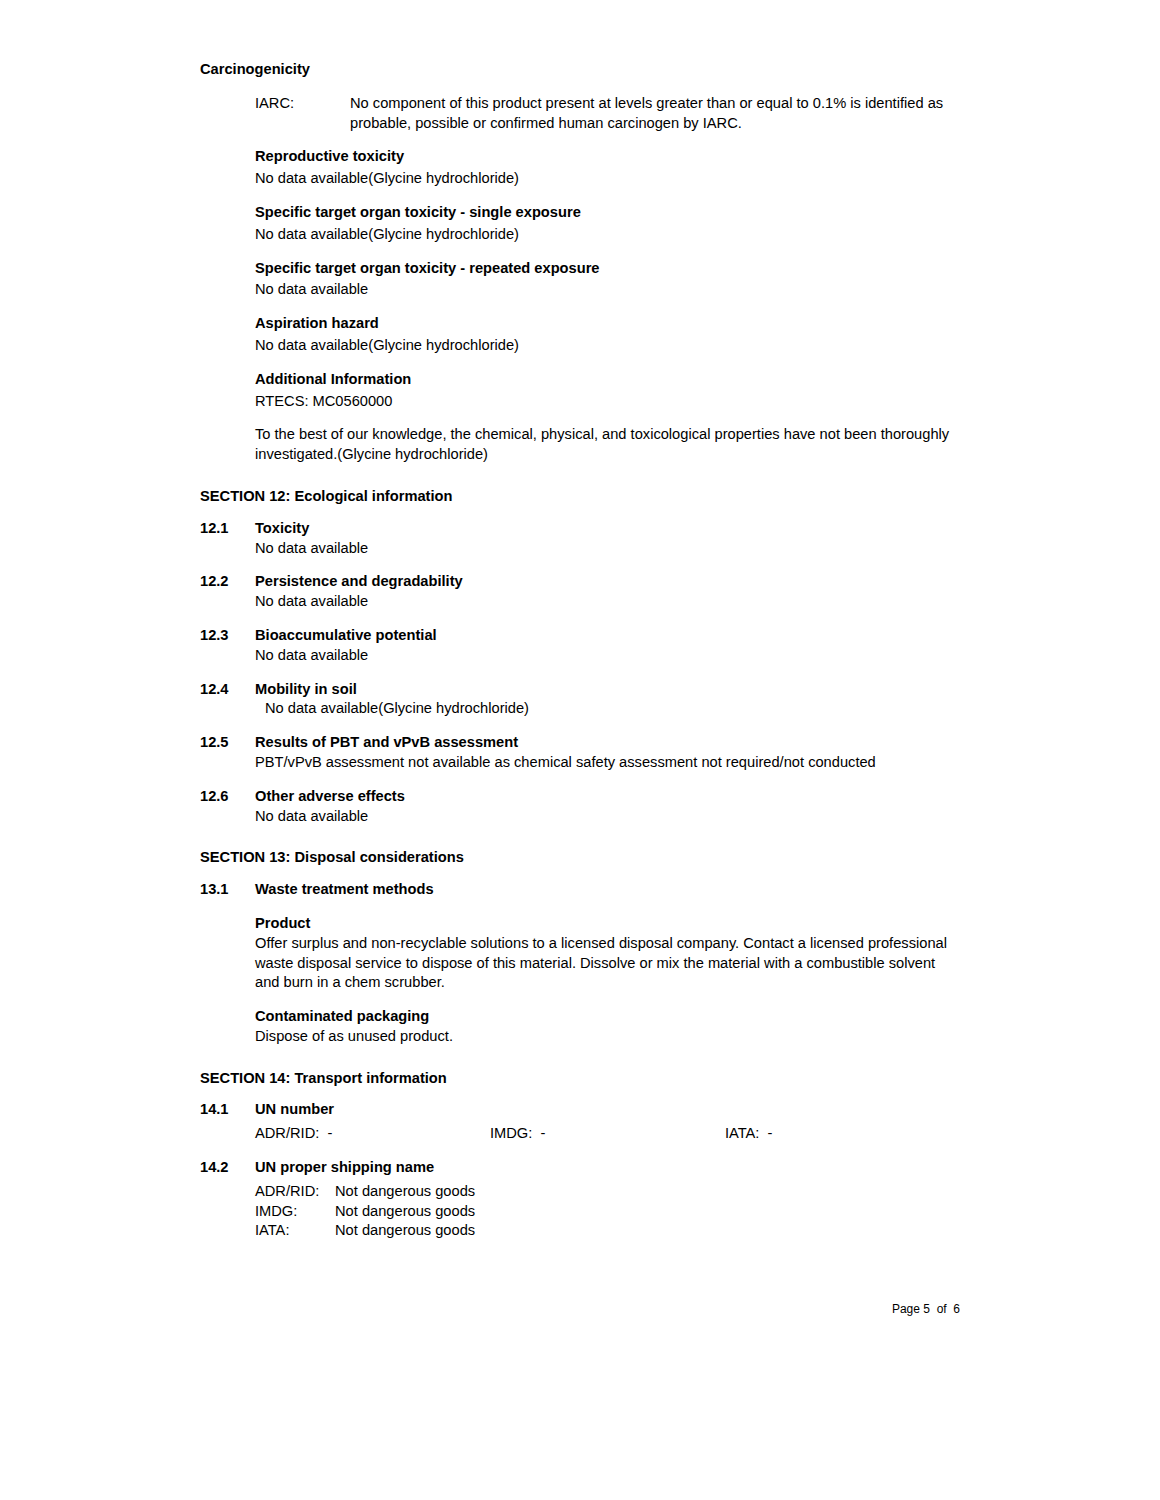Carcinogenicity
IARC:
No component of this product present at levels greater than or equal to 0.1% is identified as probable, possible or confirmed human carcinogen by IARC.
Reproductive toxicity
No data available(Glycine hydrochloride)
Specific target organ toxicity - single exposure
No data available(Glycine hydrochloride)
Specific target organ toxicity - repeated exposure
No data available
Aspiration hazard
No data available(Glycine hydrochloride)
Additional Information
RTECS: MC0560000
To the best of our knowledge, the chemical, physical, and toxicological properties have not been thoroughly investigated.(Glycine hydrochloride)
SECTION 12: Ecological information
12.1
Toxicity
No data available
12.2
Persistence and degradability
No data available
12.3
Bioaccumulative potential
No data available
12.4
Mobility in soil
No data available(Glycine hydrochloride)
12.5
Results of PBT and vPvB assessment
PBT/vPvB assessment not available as chemical safety assessment not required/not conducted
12.6
Other adverse effects
No data available
SECTION 13: Disposal considerations
13.1
Waste treatment methods
Product
Offer surplus and non-recyclable solutions to a licensed disposal company. Contact a licensed professional waste disposal service to dispose of this material. Dissolve or mix the material with a combustible solvent and burn in a chem scrubber.
Contaminated packaging
Dispose of as unused product.
SECTION 14: Transport information
14.1
UN number
ADR/RID: -
IMDG: -
IATA: -
14.2
UN proper shipping name
ADR/RID:
Not dangerous goods
IMDG:
Not dangerous goods
IATA:
Not dangerous goods
Page 5 of 6